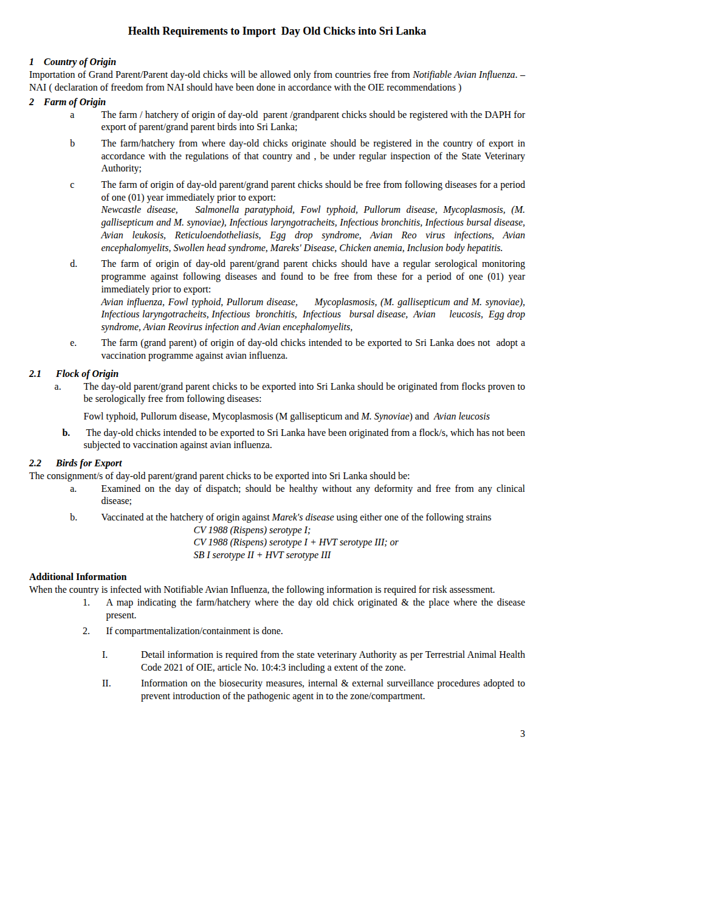Health Requirements to Import Day Old Chicks into Sri Lanka
1 Country of Origin
Importation of Grand Parent/Parent day-old chicks will be allowed only from countries free from Notifiable Avian Influenza. – NAI ( declaration of freedom from NAI should have been done in accordance with the OIE recommendations )
2 Farm of Origin
| a | The farm / hatchery of origin of day-old parent /grandparent chicks should be registered with the DAPH for export of parent/grand parent birds into Sri Lanka; |
| b | The farm/hatchery from where day-old chicks originate should be registered in the country of export in accordance with the regulations of that country and , be under regular inspection of the State Veterinary Authority; |
| c | The farm of origin of day-old parent/grand parent chicks should be free from following diseases for a period of one (01) year immediately prior to export: Newcastle disease, Salmonella paratyphoid, Fowl typhoid, Pullorum disease, Mycoplasmosis, (M. gallisepticum and M. synoviae), Infectious laryngotracheits, Infectious bronchitis, Infectious bursal disease, Avian leukosis, Reticuloendotheliasis, Egg drop syndrome, Avian Reo virus infections, Avian encephalomyelits, Swollen head syndrome, Mareks' Disease, Chicken anemia, Inclusion body hepatitis. |
| d. | The farm of origin of day-old parent/grand parent chicks should have a regular serological monitoring programme against following diseases and found to be free from these for a period of one (01) year immediately prior to export: Avian influenza, Fowl typhoid, Pullorum disease, Mycoplasmosis, (M. gallisepticum and M. synoviae), Infectious laryngotracheits, Infectious bronchitis, Infectious bursal disease, Avian leucosis, Egg drop syndrome, Avian Reovirus infection and Avian encephalomyelits, |
| e. | The farm (grand parent) of origin of day-old chicks intended to be exported to Sri Lanka does not adopt a vaccination programme against avian influenza. |
2.1 Flock of Origin
| a. | The day-old parent/grand parent chicks to be exported into Sri Lanka should be originated from flocks proven to be serologically free from following diseases: Fowl typhoid, Pullorum disease, Mycoplasmosis (M gallisepticum and M. Synoviae ) and Avian leucosis |
| b. | The day-old chicks intended to be exported to Sri Lanka have been originated from a flock/s, which has not been subjected to vaccination against avian influenza. |
2.2 Birds for Export
The consignment/s of day-old parent/grand parent chicks to be exported into Sri Lanka should be:
| a. | Examined on the day of dispatch; should be healthy without any deformity and free from any clinical disease; |
| b. | Vaccinated at the hatchery of origin against Marek's disease using either one of the following strains CV 1988 (Rispens) serotype I; CV 1988 (Rispens) serotype I + HVT serotype III; or SB I serotype II + HVT serotype III |
Additional Information
When the country is infected with Notifiable Avian Influenza, the following information is required for risk assessment.
| 1. | A map indicating the farm/hatchery where the day old chick originated & the place where the disease present. |
| 2. | If compartmentalization/containment is done. |
| I. | Detail information is required from the state veterinary Authority as per Terrestrial Animal Health Code 2021 of OIE, article No. 10:4:3 including a extent of the zone. |
| II. | Information on the biosecurity measures, internal & external surveillance procedures adopted to prevent introduction of the pathogenic agent in to the zone/compartment. |
3